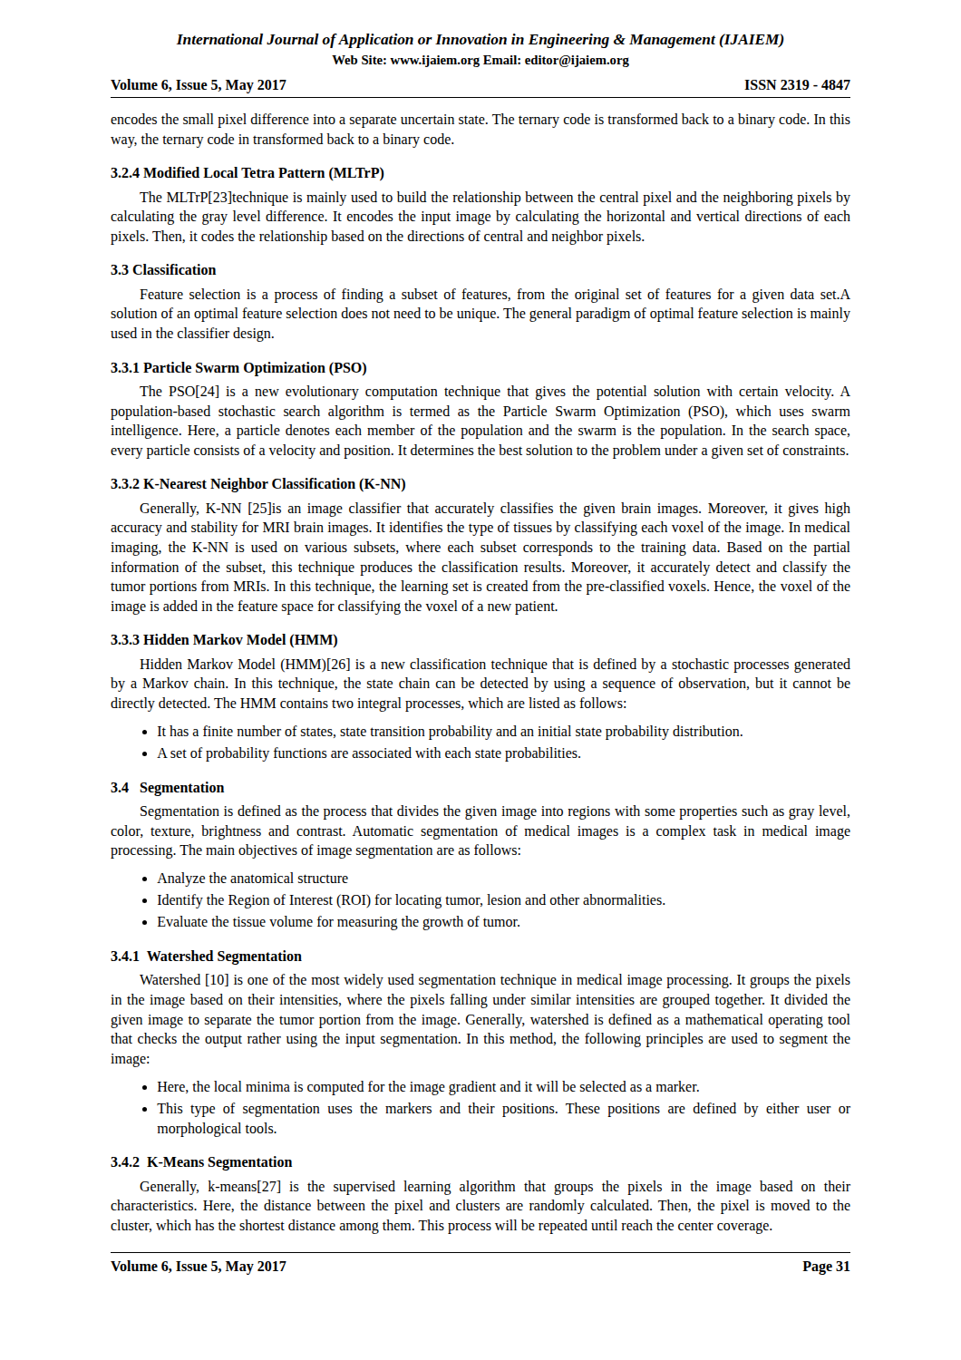International Journal of Application or Innovation in Engineering & Management (IJAIEM)
Web Site: www.ijaiem.org Email: editor@ijaiem.org
Volume 6, Issue 5, May 2017 ISSN 2319 - 4847
encodes the small pixel difference into a separate uncertain state. The ternary code is transformed back to a binary code. In this way, the ternary code in transformed back to a binary code.
3.2.4 Modified Local Tetra Pattern (MLTrP)
The MLTrP[23]technique is mainly used to build the relationship between the central pixel and the neighboring pixels by calculating the gray level difference. It encodes the input image by calculating the horizontal and vertical directions of each pixels. Then, it codes the relationship based on the directions of central and neighbor pixels.
3.3 Classification
Feature selection is a process of finding a subset of features, from the original set of features for a given data set.A solution of an optimal feature selection does not need to be unique. The general paradigm of optimal feature selection is mainly used in the classifier design.
3.3.1 Particle Swarm Optimization (PSO)
The PSO[24] is a new evolutionary computation technique that gives the potential solution with certain velocity. A population-based stochastic search algorithm is termed as the Particle Swarm Optimization (PSO), which uses swarm intelligence. Here, a particle denotes each member of the population and the swarm is the population. In the search space, every particle consists of a velocity and position. It determines the best solution to the problem under a given set of constraints.
3.3.2 K-Nearest Neighbor Classification (K-NN)
Generally, K-NN [25]is an image classifier that accurately classifies the given brain images. Moreover, it gives high accuracy and stability for MRI brain images. It identifies the type of tissues by classifying each voxel of the image. In medical imaging, the K-NN is used on various subsets, where each subset corresponds to the training data. Based on the partial information of the subset, this technique produces the classification results. Moreover, it accurately detect and classify the tumor portions from MRIs. In this technique, the learning set is created from the pre-classified voxels. Hence, the voxel of the image is added in the feature space for classifying the voxel of a new patient.
3.3.3 Hidden Markov Model (HMM)
Hidden Markov Model (HMM)[26] is a new classification technique that is defined by a stochastic processes generated by a Markov chain. In this technique, the state chain can be detected by using a sequence of observation, but it cannot be directly detected. The HMM contains two integral processes, which are listed as follows:
It has a finite number of states, state transition probability and an initial state probability distribution.
A set of probability functions are associated with each state probabilities.
3.4 Segmentation
Segmentation is defined as the process that divides the given image into regions with some properties such as gray level, color, texture, brightness and contrast. Automatic segmentation of medical images is a complex task in medical image processing. The main objectives of image segmentation are as follows:
Analyze the anatomical structure
Identify the Region of Interest (ROI) for locating tumor, lesion and other abnormalities.
Evaluate the tissue volume for measuring the growth of tumor.
3.4.1 Watershed Segmentation
Watershed [10] is one of the most widely used segmentation technique in medical image processing. It groups the pixels in the image based on their intensities, where the pixels falling under similar intensities are grouped together. It divided the given image to separate the tumor portion from the image. Generally, watershed is defined as a mathematical operating tool that checks the output rather using the input segmentation. In this method, the following principles are used to segment the image:
Here, the local minima is computed for the image gradient and it will be selected as a marker.
This type of segmentation uses the markers and their positions. These positions are defined by either user or morphological tools.
3.4.2 K-Means Segmentation
Generally, k-means[27] is the supervised learning algorithm that groups the pixels in the image based on their characteristics. Here, the distance between the pixel and clusters are randomly calculated. Then, the pixel is moved to the cluster, which has the shortest distance among them. This process will be repeated until reach the center coverage.
Volume 6, Issue 5, May 2017 Page 31